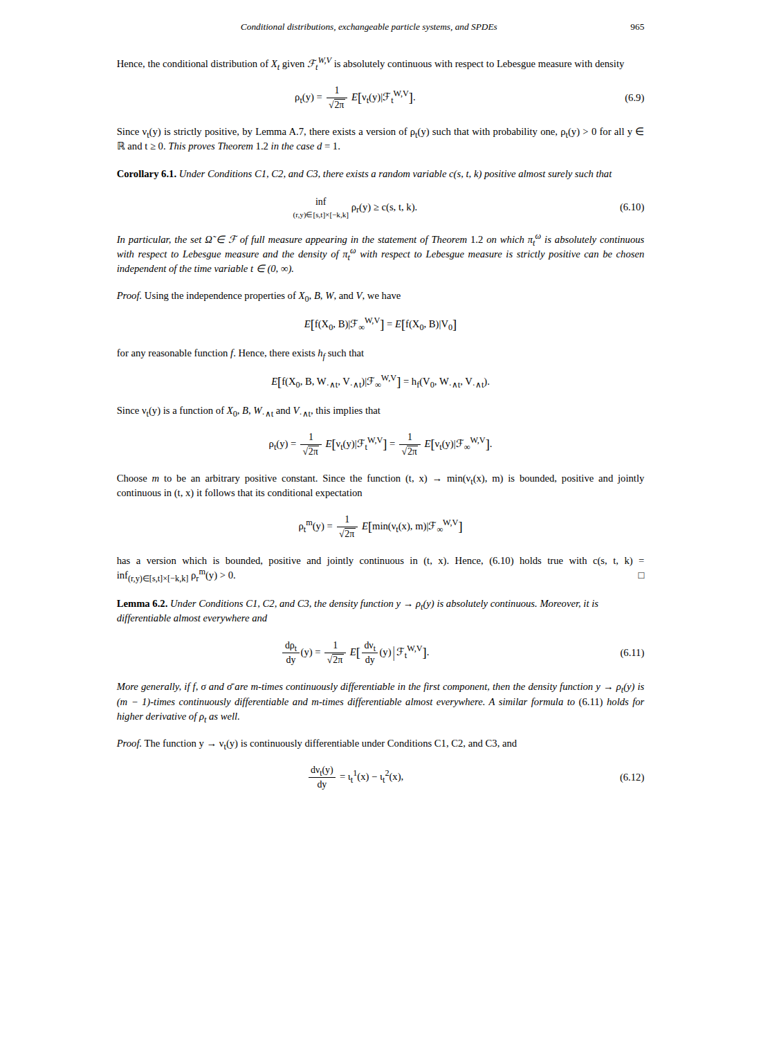Conditional distributions, exchangeable particle systems, and SPDEs 965
Hence, the conditional distribution of Xt given ℱtW,V is absolutely continuous with respect to Lebesgue measure with density
ρt(y) = 1√2π E[νt(y)|ℱtW,V]. (6.9)
Since νt(y) is strictly positive, by Lemma A.7, there exists a version of ρt(y) such that with probability one, ρt(y) > 0 for all y ∈ ℝ and t ≥ 0. This proves Theorem 1.2 in the case d = 1.
Corollary 6.1. Under Conditions C1, C2, and C3, there exists a random variable c(s, t, k) positive almost surely such that
inf(r,y)∈[s,t]×[−k,k] ρr(y) ≥ c(s, t, k). (6.10)
In particular, the set Ω̃ ∈ ℱ of full measure appearing in the statement of Theorem 1.2 on which πtω is absolutely continuous with respect to Lebesgue measure and the density of πtω with respect to Lebesgue measure is strictly positive can be chosen independent of the time variable t ∈ (0, ∞).
Proof. Using the independence properties of X0, B, W, and V, we have
E[f(X0, B)|ℱ∞W,V] = E[f(X0, B)|V0]
for any reasonable function f. Hence, there exists hf such that
E[f(X0, B, W·∧t, V·∧t)|ℱ∞W,V] = hf(V0, W·∧t, V·∧t).
Since νt(y) is a function of X0, B, W·∧t and V·∧t, this implies that
ρt(y) = 1√2π E[νt(y)|ℱtW,V] = 1√2π E[νt(y)|ℱ∞W,V].
Choose m to be an arbitrary positive constant. Since the function (t, x) → min(νt(x), m) is bounded, positive and jointly continuous in (t, x) it follows that its conditional expectation
ρtm(y) = 1√2π E[min(νt(x), m)|ℱ∞W,V]
has a version which is bounded, positive and jointly continuous in (t, x). Hence, (6.10) holds true with c(s, t, k) = inf(r,y)∈[s,t]×[−k,k] ρrm(y) > 0. □
Lemma 6.2. Under Conditions C1, C2, and C3, the density function y → ρt(y) is absolutely continuous. Moreover, it is differentiable almost everywhere and
dρt dy(y) = 1√2π E[dνt dy(y)|ℱtW,V]. (6.11)
More generally, if f, σ and σ̄ are m-times continuously differentiable in the first component, then the density function y → ρt(y) is (m − 1)-times continuously differentiable and m-times differentiable almost everywhere. A similar formula to (6.11) holds for higher derivative of ρt as well.
Proof. The function y → νt(y) is continuously differentiable under Conditions C1, C2, and C3, and
dνt(y) dy = ιt1(x) − ιt2(x), (6.12)